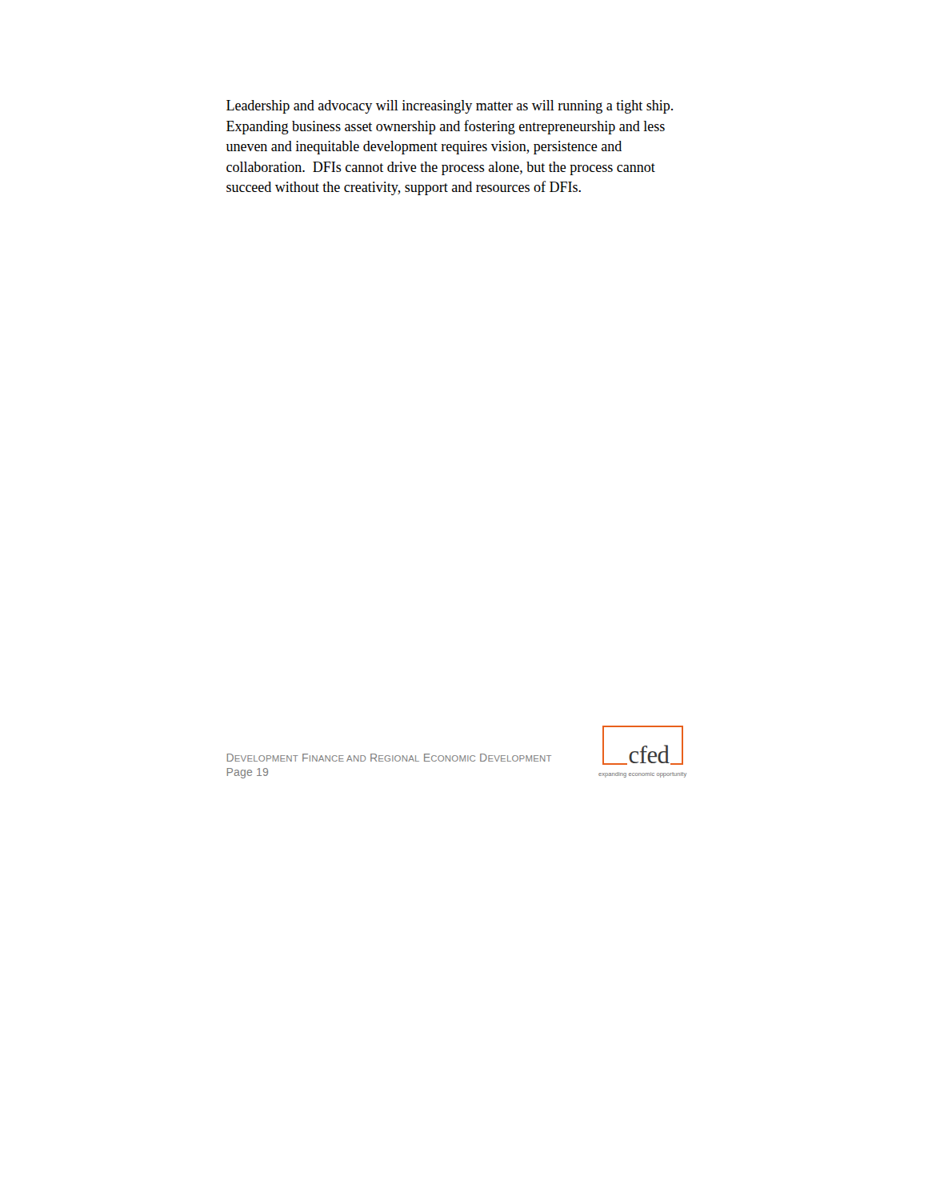Leadership and advocacy will increasingly matter as will running a tight ship. Expanding business asset ownership and fostering entrepreneurship and less uneven and inequitable development requires vision, persistence and collaboration. DFIs cannot drive the process alone, but the process cannot succeed without the creativity, support and resources of DFIs.
DEVELOPMENT FINANCE AND REGIONAL ECONOMIC DEVELOPMENT
Page 19
cfed
expanding economic opportunity